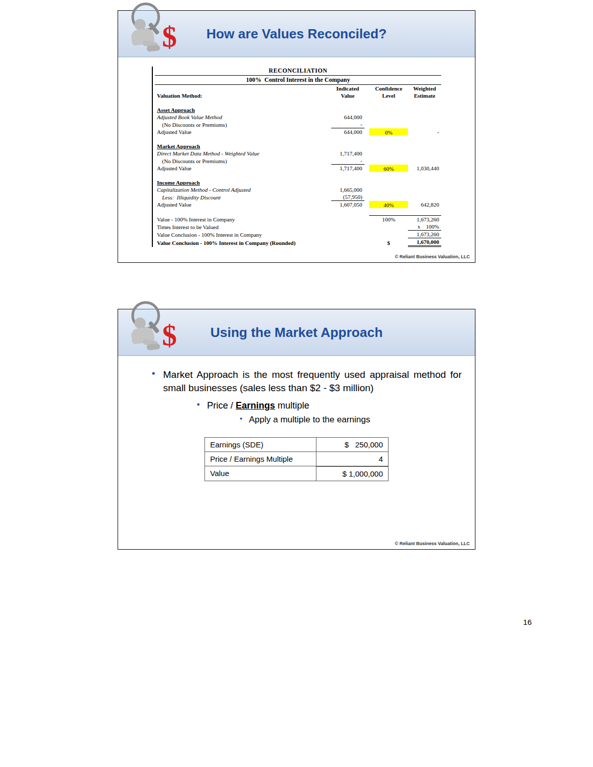$
How are Values Reconciled?
| RECONCILIATION |
| 100% Control Interest in the Company |
| | Indicated | | Confidence | Weighted |
| Valuation Method: | Value | | Level | Estimate |
| Asset Approach | | | | |
| Adjusted Book Value Method | 644,000 | | | |
| (No Discounts or Premiums) | - | | | |
| Adjusted Value | 644,000 | | 0% | - |
| Market Approach | | | | |
| Direct Market Data Method - Weighted Value | 1,717,400 | | | |
| (No Discounts or Premiums) | - | | | |
| Adjusted Value | 1,717,400 | | 60% | 1,030,440 |
| Income Approach | | | | |
| Capitalization Method - Control Adjusted | 1,665,000 | | | |
| Less: Illiquidity Discount | (57,950) | | | |
| Adjusted Value | 1,607,050 | | 40% | 642,820 |
| Value - 100% Interest in Company | | | 100% | 1,673,260 |
| Times Interest to be Valued | | | | x 100% |
| Value Conclusion - 100% Interest in Company | | | | 1,673,260 |
| Value Conclusion - 100% Interest in Company (Rounded) | | | $ | 1,670,000 |
© Reliant Business Valuation, LLC
$
Using the Market Approach
Market Approach is the most frequently used appraisal method for small businesses (sales less than $2 - $3 million)
Price / Earnings multiple
Apply a multiple to the earnings
| Earnings (SDE) | $ 250,000 |
| Price / Earnings Multiple | 4 |
| Value | $ 1,000,000 |
© Reliant Business Valuation, LLC
16